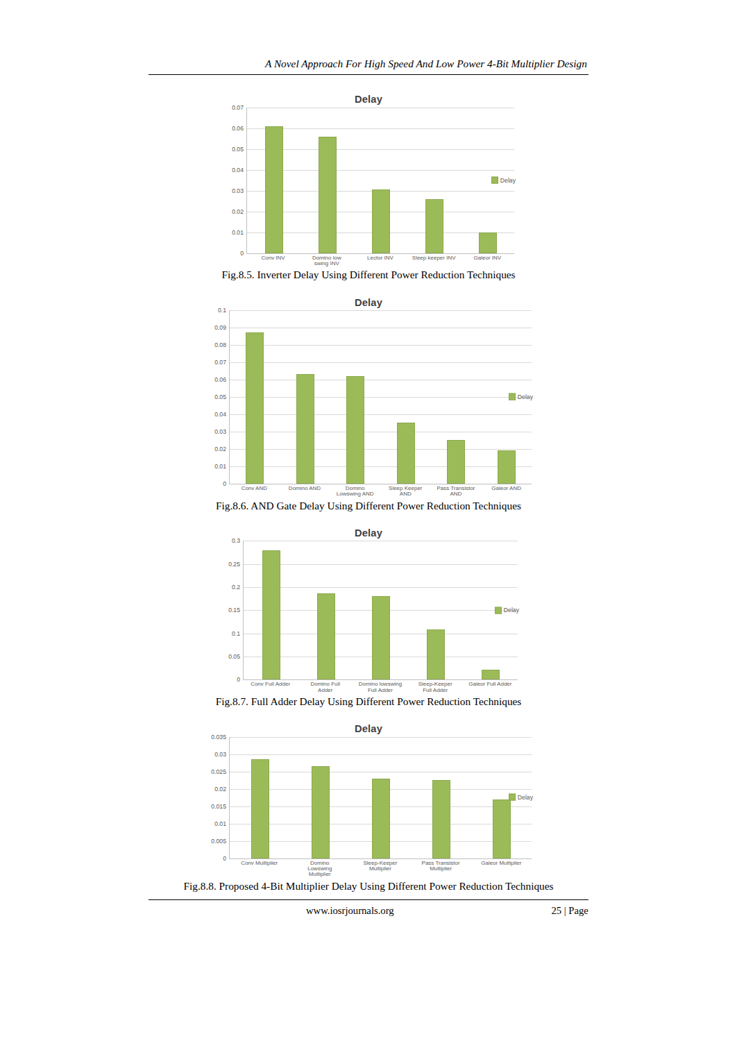A Novel Approach For High Speed And Low Power 4-Bit Multiplier Design
Delay
0.07
0.06
0.05
0.04
0.03
0.02
0.01
0
Delay
Conv INV
Domino low swing INV
Lector INV
Sleep keeper INV
Galeor INV
Fig.8.5. Inverter Delay Using Different Power Reduction Techniques
Delay
0.1
0.09
0.08
0.07
0.06
0.05
0.04
0.03
0.02
0.01
0
Delay
Conv AND
Domino AND
Domino Lowswing AND
Sleep Keeper AND
Pass Transistor AND
Galeor AND
Fig.8.6. AND Gate Delay Using Different Power Reduction Techniques
Delay
0.3
0.25
0.2
0.15
0.1
0.05
0
Delay
Conv Full Adder
Domino Full Adder
Domino lowswing Full Adder
Sleep-Keeper Full Adder
Galeor Full Adder
Fig.8.7. Full Adder Delay Using Different Power Reduction Techniques
Delay
0.035
0.03
0.025
0.02
0.015
0.01
0.005
0
Delay
Conv Multiplier
Domino Lowswing Multiplier
Sleep-Keeper Multiplier
Pass Transistor Multiplier
Galeor Multiplier
Fig.8.8. Proposed 4-Bit Multiplier Delay Using Different Power Reduction Techniques
www.iosrjournals.org
25 | Page